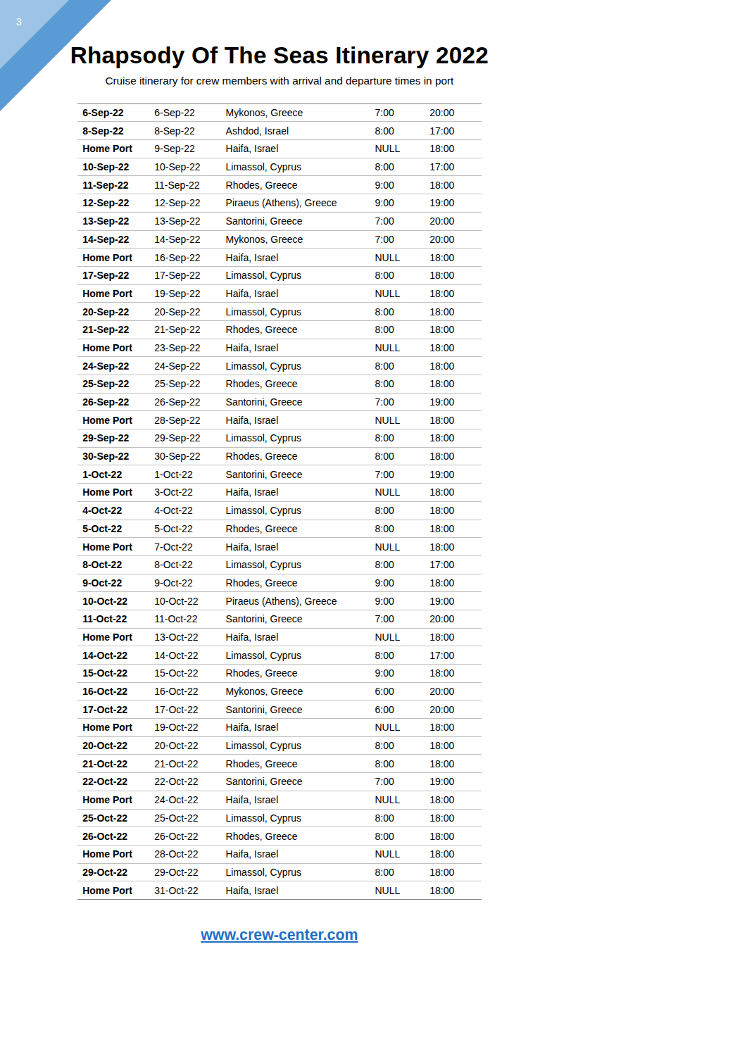3
Rhapsody Of The Seas Itinerary 2022
Cruise itinerary for crew members with arrival and departure times in port
Rhapsody Of The Seas 2022 itinerary: dates, ports, arrival and departure times
| 6-Sep-22 | 6-Sep-22 | Mykonos, Greece | 7:00 | 20:00 |
| 8-Sep-22 | 8-Sep-22 | Ashdod, Israel | 8:00 | 17:00 |
| Home Port | 9-Sep-22 | Haifa, Israel | NULL | 18:00 |
| 10-Sep-22 | 10-Sep-22 | Limassol, Cyprus | 8:00 | 17:00 |
| 11-Sep-22 | 11-Sep-22 | Rhodes, Greece | 9:00 | 18:00 |
| 12-Sep-22 | 12-Sep-22 | Piraeus (Athens), Greece | 9:00 | 19:00 |
| 13-Sep-22 | 13-Sep-22 | Santorini, Greece | 7:00 | 20:00 |
| 14-Sep-22 | 14-Sep-22 | Mykonos, Greece | 7:00 | 20:00 |
| Home Port | 16-Sep-22 | Haifa, Israel | NULL | 18:00 |
| 17-Sep-22 | 17-Sep-22 | Limassol, Cyprus | 8:00 | 18:00 |
| Home Port | 19-Sep-22 | Haifa, Israel | NULL | 18:00 |
| 20-Sep-22 | 20-Sep-22 | Limassol, Cyprus | 8:00 | 18:00 |
| 21-Sep-22 | 21-Sep-22 | Rhodes, Greece | 8:00 | 18:00 |
| Home Port | 23-Sep-22 | Haifa, Israel | NULL | 18:00 |
| 24-Sep-22 | 24-Sep-22 | Limassol, Cyprus | 8:00 | 18:00 |
| 25-Sep-22 | 25-Sep-22 | Rhodes, Greece | 8:00 | 18:00 |
| 26-Sep-22 | 26-Sep-22 | Santorini, Greece | 7:00 | 19:00 |
| Home Port | 28-Sep-22 | Haifa, Israel | NULL | 18:00 |
| 29-Sep-22 | 29-Sep-22 | Limassol, Cyprus | 8:00 | 18:00 |
| 30-Sep-22 | 30-Sep-22 | Rhodes, Greece | 8:00 | 18:00 |
| 1-Oct-22 | 1-Oct-22 | Santorini, Greece | 7:00 | 19:00 |
| Home Port | 3-Oct-22 | Haifa, Israel | NULL | 18:00 |
| 4-Oct-22 | 4-Oct-22 | Limassol, Cyprus | 8:00 | 18:00 |
| 5-Oct-22 | 5-Oct-22 | Rhodes, Greece | 8:00 | 18:00 |
| Home Port | 7-Oct-22 | Haifa, Israel | NULL | 18:00 |
| 8-Oct-22 | 8-Oct-22 | Limassol, Cyprus | 8:00 | 17:00 |
| 9-Oct-22 | 9-Oct-22 | Rhodes, Greece | 9:00 | 18:00 |
| 10-Oct-22 | 10-Oct-22 | Piraeus (Athens), Greece | 9:00 | 19:00 |
| 11-Oct-22 | 11-Oct-22 | Santorini, Greece | 7:00 | 20:00 |
| Home Port | 13-Oct-22 | Haifa, Israel | NULL | 18:00 |
| 14-Oct-22 | 14-Oct-22 | Limassol, Cyprus | 8:00 | 17:00 |
| 15-Oct-22 | 15-Oct-22 | Rhodes, Greece | 9:00 | 18:00 |
| 16-Oct-22 | 16-Oct-22 | Mykonos, Greece | 6:00 | 20:00 |
| 17-Oct-22 | 17-Oct-22 | Santorini, Greece | 6:00 | 20:00 |
| Home Port | 19-Oct-22 | Haifa, Israel | NULL | 18:00 |
| 20-Oct-22 | 20-Oct-22 | Limassol, Cyprus | 8:00 | 18:00 |
| 21-Oct-22 | 21-Oct-22 | Rhodes, Greece | 8:00 | 18:00 |
| 22-Oct-22 | 22-Oct-22 | Santorini, Greece | 7:00 | 19:00 |
| Home Port | 24-Oct-22 | Haifa, Israel | NULL | 18:00 |
| 25-Oct-22 | 25-Oct-22 | Limassol, Cyprus | 8:00 | 18:00 |
| 26-Oct-22 | 26-Oct-22 | Rhodes, Greece | 8:00 | 18:00 |
| Home Port | 28-Oct-22 | Haifa, Israel | NULL | 18:00 |
| 29-Oct-22 | 29-Oct-22 | Limassol, Cyprus | 8:00 | 18:00 |
| Home Port | 31-Oct-22 | Haifa, Israel | NULL | 18:00 |
www.crew-center.com